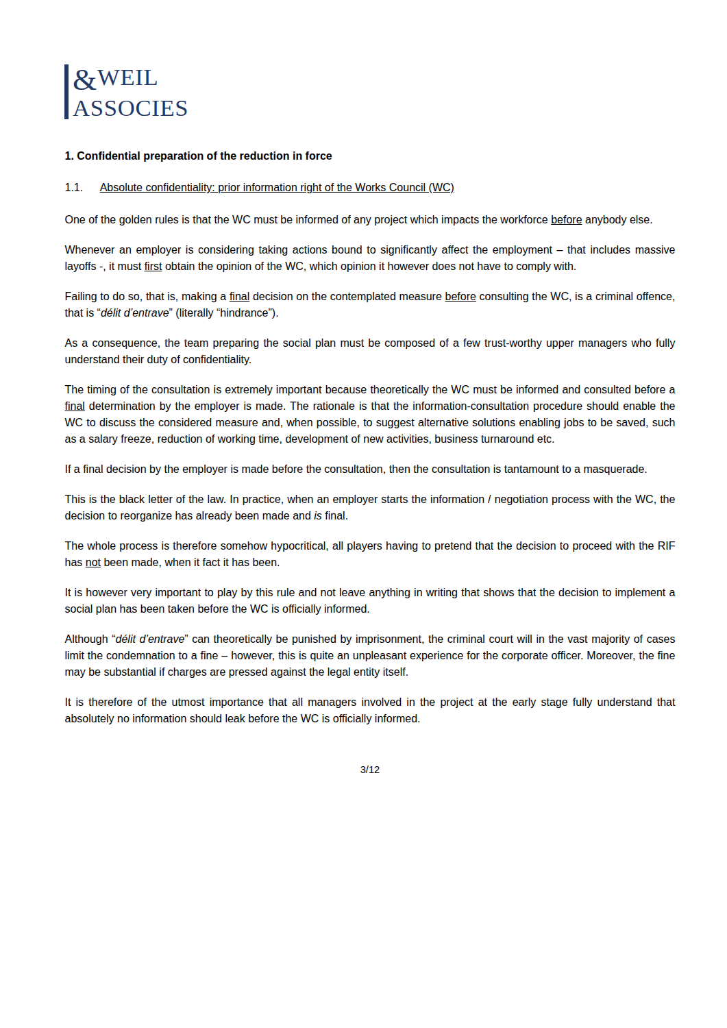&WEIL ASSOCIES
1. Confidential preparation of the reduction in force
1.1. Absolute confidentiality: prior information right of the Works Council (WC)
One of the golden rules is that the WC must be informed of any project which impacts the workforce before anybody else.
Whenever an employer is considering taking actions bound to significantly affect the employment – that includes massive layoffs -, it must first obtain the opinion of the WC, which opinion it however does not have to comply with.
Failing to do so, that is, making a final decision on the contemplated measure before consulting the WC, is a criminal offence, that is “délit d’entrave” (literally “hindrance”).
As a consequence, the team preparing the social plan must be composed of a few trust-worthy upper managers who fully understand their duty of confidentiality.
The timing of the consultation is extremely important because theoretically the WC must be informed and consulted before a final determination by the employer is made. The rationale is that the information-consultation procedure should enable the WC to discuss the considered measure and, when possible, to suggest alternative solutions enabling jobs to be saved, such as a salary freeze, reduction of working time, development of new activities, business turnaround etc.
If a final decision by the employer is made before the consultation, then the consultation is tantamount to a masquerade.
This is the black letter of the law. In practice, when an employer starts the information / negotiation process with the WC, the decision to reorganize has already been made and is final.
The whole process is therefore somehow hypocritical, all players having to pretend that the decision to proceed with the RIF has not been made, when it fact it has been.
It is however very important to play by this rule and not leave anything in writing that shows that the decision to implement a social plan has been taken before the WC is officially informed.
Although “délit d’entrave” can theoretically be punished by imprisonment, the criminal court will in the vast majority of cases limit the condemnation to a fine – however, this is quite an unpleasant experience for the corporate officer. Moreover, the fine may be substantial if charges are pressed against the legal entity itself.
It is therefore of the utmost importance that all managers involved in the project at the early stage fully understand that absolutely no information should leak before the WC is officially informed.
3/12